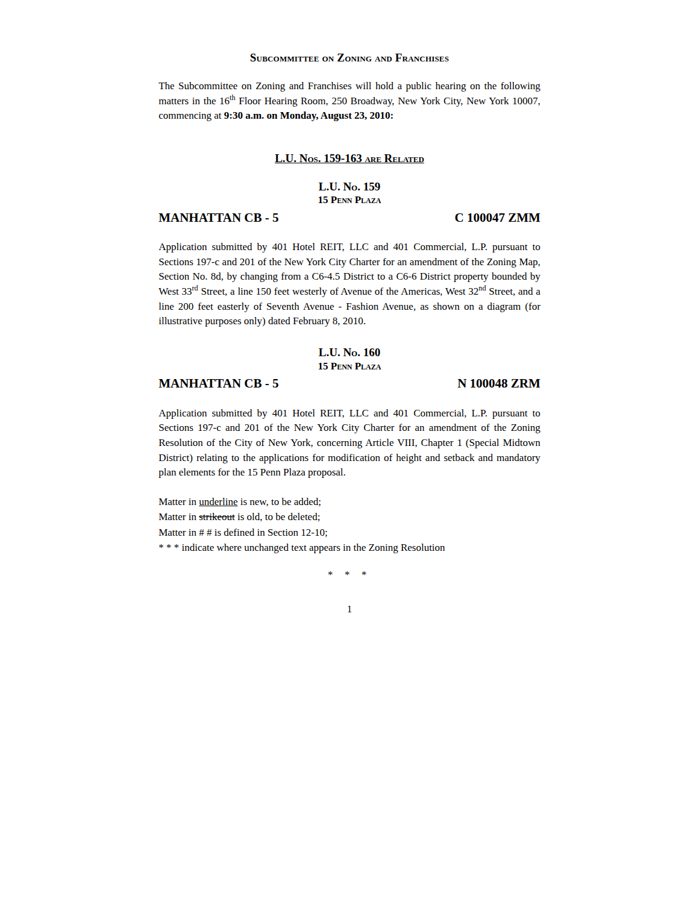Subcommittee on Zoning and Franchises
The Subcommittee on Zoning and Franchises will hold a public hearing on the following matters in the 16th Floor Hearing Room, 250 Broadway, New York City, New York 10007, commencing at 9:30 a.m. on Monday, August 23, 2010:
L.U. Nos. 159-163 are Related
L.U. No. 159
15 Penn Plaza
MANHATTAN CB - 5 C 100047 ZMM
Application submitted by 401 Hotel REIT, LLC and 401 Commercial, L.P. pursuant to Sections 197-c and 201 of the New York City Charter for an amendment of the Zoning Map, Section No. 8d, by changing from a C6-4.5 District to a C6-6 District property bounded by West 33rd Street, a line 150 feet westerly of Avenue of the Americas, West 32nd Street, and a line 200 feet easterly of Seventh Avenue - Fashion Avenue, as shown on a diagram (for illustrative purposes only) dated February 8, 2010.
L.U. No. 160
15 Penn Plaza
MANHATTAN CB - 5 N 100048 ZRM
Application submitted by 401 Hotel REIT, LLC and 401 Commercial, L.P. pursuant to Sections 197-c and 201 of the New York City Charter for an amendment of the Zoning Resolution of the City of New York, concerning Article VIII, Chapter 1 (Special Midtown District) relating to the applications for modification of height and setback and mandatory plan elements for the 15 Penn Plaza proposal.
Matter in underline is new, to be added;
Matter in strikeout is old, to be deleted;
Matter in # # is defined in Section 12-10;
* * * indicate where unchanged text appears in the Zoning Resolution
* * *
1